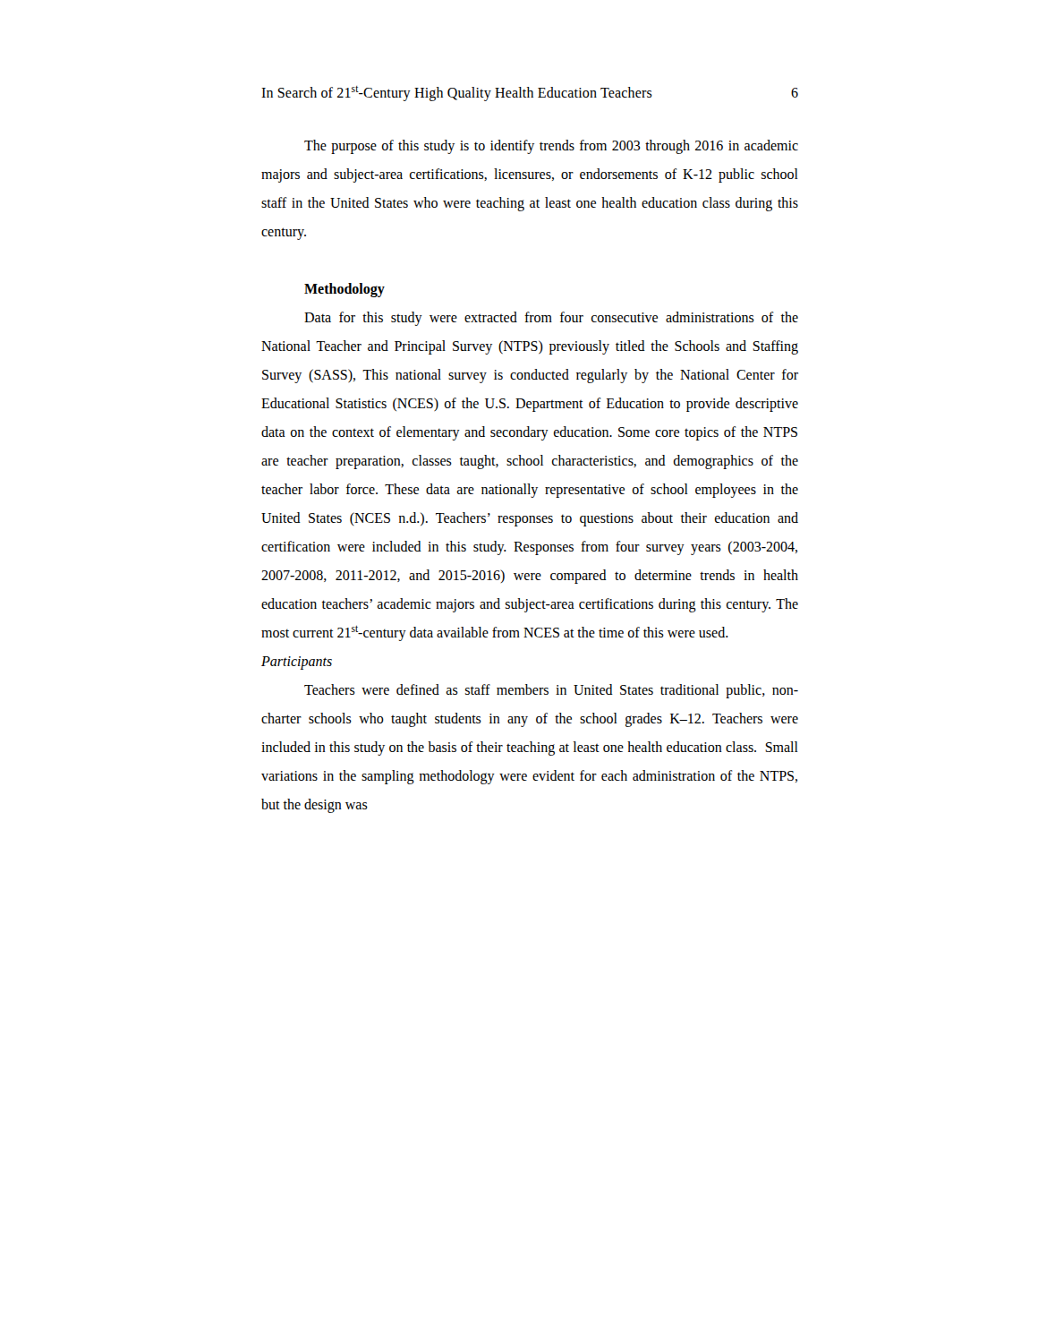In Search of 21st-Century High Quality Health Education Teachers 6
The purpose of this study is to identify trends from 2003 through 2016 in academic majors and subject-area certifications, licensures, or endorsements of K-12 public school staff in the United States who were teaching at least one health education class during this century.
Methodology
Data for this study were extracted from four consecutive administrations of the National Teacher and Principal Survey (NTPS) previously titled the Schools and Staffing Survey (SASS), This national survey is conducted regularly by the National Center for Educational Statistics (NCES) of the U.S. Department of Education to provide descriptive data on the context of elementary and secondary education. Some core topics of the NTPS are teacher preparation, classes taught, school characteristics, and demographics of the teacher labor force. These data are nationally representative of school employees in the United States (NCES n.d.). Teachers’ responses to questions about their education and certification were included in this study. Responses from four survey years (2003-2004, 2007-2008, 2011-2012, and 2015-2016) were compared to determine trends in health education teachers’ academic majors and subject-area certifications during this century. The most current 21st-century data available from NCES at the time of this were used.
Participants
Teachers were defined as staff members in United States traditional public, non-charter schools who taught students in any of the school grades K–12. Teachers were included in this study on the basis of their teaching at least one health education class. Small variations in the sampling methodology were evident for each administration of the NTPS, but the design was